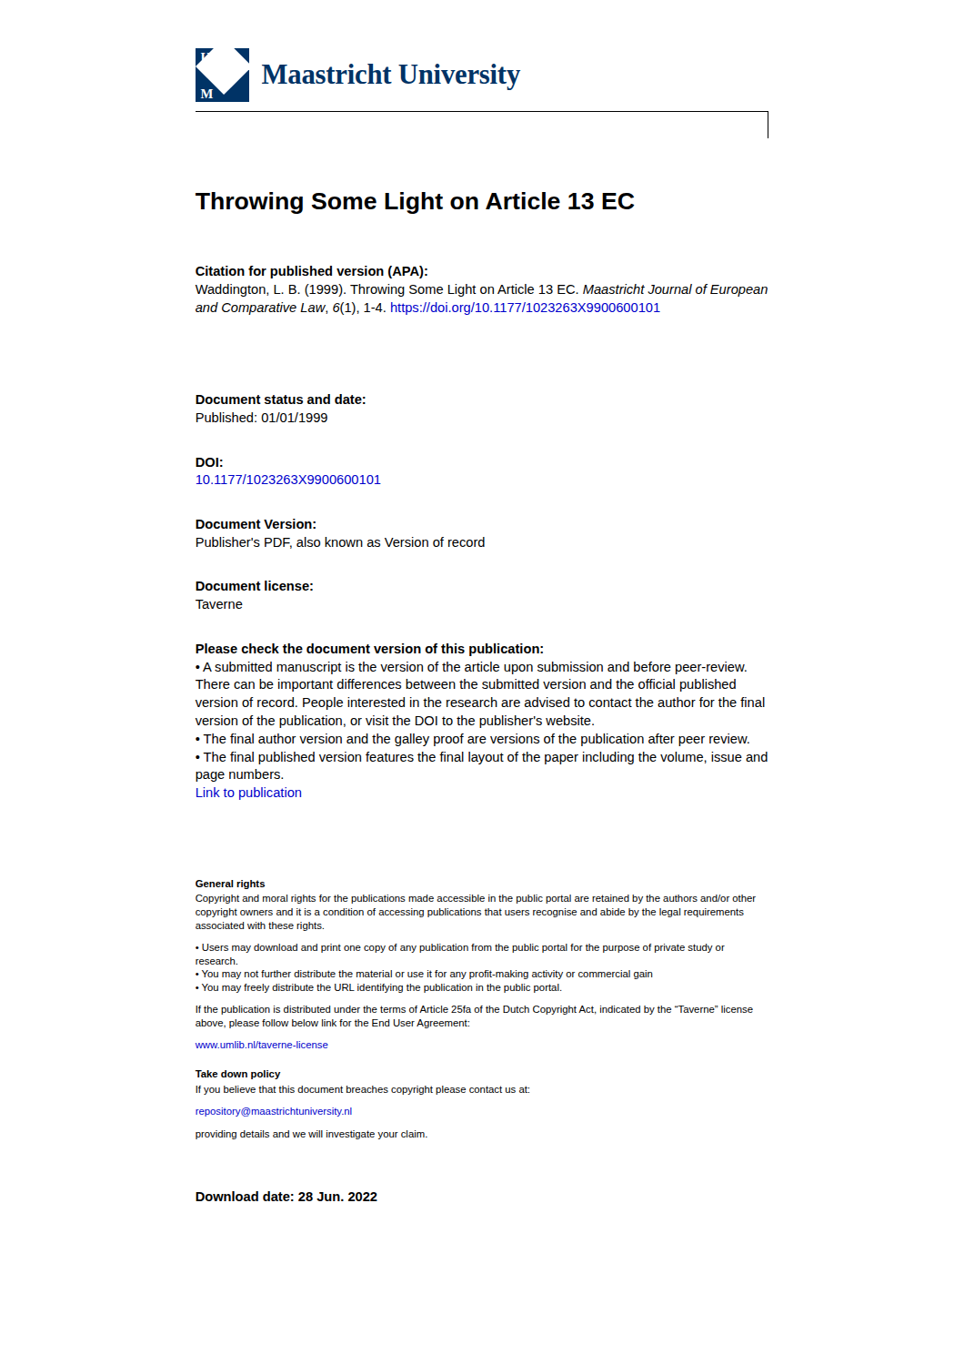U
Maastricht University
Throwing Some Light on Article 13 EC
Citation for published version (APA):
Waddington, L. B. (1999). Throwing Some Light on Article 13 EC. Maastricht Journal of European and Comparative Law, 6(1), 1-4. https://doi.org/10.1177/1023263X9900600101
Document status and date:
Published: 01/01/1999
DOI:
10.1177/1023263X9900600101
Document Version:
Publisher's PDF, also known as Version of record
Document license:
Taverne
Please check the document version of this publication:
• A submitted manuscript is the version of the article upon submission and before peer-review. There can be important differences between the submitted version and the official published version of record. People interested in the research are advised to contact the author for the final version of the publication, or visit the DOI to the publisher's website.
• The final author version and the galley proof are versions of the publication after peer review.
• The final published version features the final layout of the paper including the volume, issue and page numbers.
Link to publication
General rights
Copyright and moral rights for the publications made accessible in the public portal are retained by the authors and/or other copyright owners and it is a condition of accessing publications that users recognise and abide by the legal requirements associated with these rights.
• Users may download and print one copy of any publication from the public portal for the purpose of private study or research.
• You may not further distribute the material or use it for any profit-making activity or commercial gain
• You may freely distribute the URL identifying the publication in the public portal.
If the publication is distributed under the terms of Article 25fa of the Dutch Copyright Act, indicated by the “Taverne” license above, please follow below link for the End User Agreement:
www.umlib.nl/taverne-license
Take down policy
If you believe that this document breaches copyright please contact us at:
repository@maastrichtuniversity.nl
providing details and we will investigate your claim.
Download date: 28 Jun. 2022